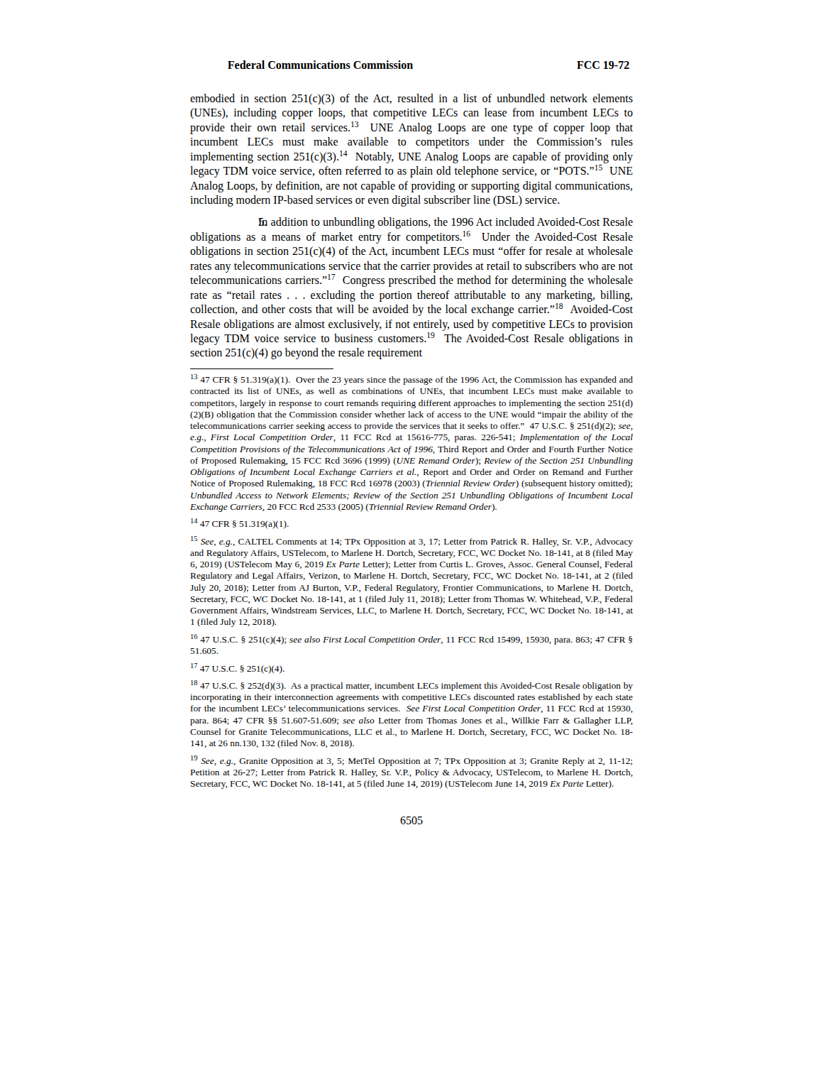Federal Communications Commission FCC 19-72
embodied in section 251(c)(3) of the Act, resulted in a list of unbundled network elements (UNEs), including copper loops, that competitive LECs can lease from incumbent LECs to provide their own retail services.13 UNE Analog Loops are one type of copper loop that incumbent LECs must make available to competitors under the Commission’s rules implementing section 251(c)(3).14 Notably, UNE Analog Loops are capable of providing only legacy TDM voice service, often referred to as plain old telephone service, or “POTS.”15 UNE Analog Loops, by definition, are not capable of providing or supporting digital communications, including modern IP-based services or even digital subscriber line (DSL) service.
5. In addition to unbundling obligations, the 1996 Act included Avoided-Cost Resale obligations as a means of market entry for competitors.16 Under the Avoided-Cost Resale obligations in section 251(c)(4) of the Act, incumbent LECs must “offer for resale at wholesale rates any telecommunications service that the carrier provides at retail to subscribers who are not telecommunications carriers.”17 Congress prescribed the method for determining the wholesale rate as “retail rates . . . excluding the portion thereof attributable to any marketing, billing, collection, and other costs that will be avoided by the local exchange carrier.”18 Avoided-Cost Resale obligations are almost exclusively, if not entirely, used by competitive LECs to provision legacy TDM voice service to business customers.19 The Avoided-Cost Resale obligations in section 251(c)(4) go beyond the resale requirement
13 47 CFR § 51.319(a)(1). Over the 23 years since the passage of the 1996 Act, the Commission has expanded and contracted its list of UNEs, as well as combinations of UNEs, that incumbent LECs must make available to competitors, largely in response to court remands requiring different approaches to implementing the section 251(d)(2)(B) obligation that the Commission consider whether lack of access to the UNE would “impair the ability of the telecommunications carrier seeking access to provide the services that it seeks to offer.” 47 U.S.C. § 251(d)(2); see, e.g., First Local Competition Order, 11 FCC Rcd at 15616-775, paras. 226-541; Implementation of the Local Competition Provisions of the Telecommunications Act of 1996, Third Report and Order and Fourth Further Notice of Proposed Rulemaking, 15 FCC Rcd 3696 (1999) (UNE Remand Order); Review of the Section 251 Unbundling Obligations of Incumbent Local Exchange Carriers et al., Report and Order and Order on Remand and Further Notice of Proposed Rulemaking, 18 FCC Rcd 16978 (2003) (Triennial Review Order) (subsequent history omitted); Unbundled Access to Network Elements; Review of the Section 251 Unbundling Obligations of Incumbent Local Exchange Carriers, 20 FCC Rcd 2533 (2005) (Triennial Review Remand Order).
14 47 CFR § 51.319(a)(1).
15 See, e.g., CALTEL Comments at 14; TPx Opposition at 3, 17; Letter from Patrick R. Halley, Sr. V.P., Advocacy and Regulatory Affairs, USTelecom, to Marlene H. Dortch, Secretary, FCC, WC Docket No. 18-141, at 8 (filed May 6, 2019) (USTelecom May 6, 2019 Ex Parte Letter); Letter from Curtis L. Groves, Assoc. General Counsel, Federal Regulatory and Legal Affairs, Verizon, to Marlene H. Dortch, Secretary, FCC, WC Docket No. 18-141, at 2 (filed July 20, 2018); Letter from AJ Burton, V.P., Federal Regulatory, Frontier Communications, to Marlene H. Dortch, Secretary, FCC, WC Docket No. 18-141, at 1 (filed July 11, 2018); Letter from Thomas W. Whitehead, V.P., Federal Government Affairs, Windstream Services, LLC, to Marlene H. Dortch, Secretary, FCC, WC Docket No. 18-141, at 1 (filed July 12, 2018).
16 47 U.S.C. § 251(c)(4); see also First Local Competition Order, 11 FCC Rcd 15499, 15930, para. 863; 47 CFR § 51.605.
17 47 U.S.C. § 251(c)(4).
18 47 U.S.C. § 252(d)(3). As a practical matter, incumbent LECs implement this Avoided-Cost Resale obligation by incorporating in their interconnection agreements with competitive LECs discounted rates established by each state for the incumbent LECs’ telecommunications services. See First Local Competition Order, 11 FCC Rcd at 15930, para. 864; 47 CFR §§ 51.607-51.609; see also Letter from Thomas Jones et al., Willkie Farr & Gallagher LLP, Counsel for Granite Telecommunications, LLC et al., to Marlene H. Dortch, Secretary, FCC, WC Docket No. 18-141, at 26 nn.130, 132 (filed Nov. 8, 2018).
19 See, e.g., Granite Opposition at 3, 5; MetTel Opposition at 7; TPx Opposition at 3; Granite Reply at 2, 11-12; Petition at 26-27; Letter from Patrick R. Halley, Sr. V.P., Policy & Advocacy, USTelecom, to Marlene H. Dortch, Secretary, FCC, WC Docket No. 18-141, at 5 (filed June 14, 2019) (USTelecom June 14, 2019 Ex Parte Letter).
6505